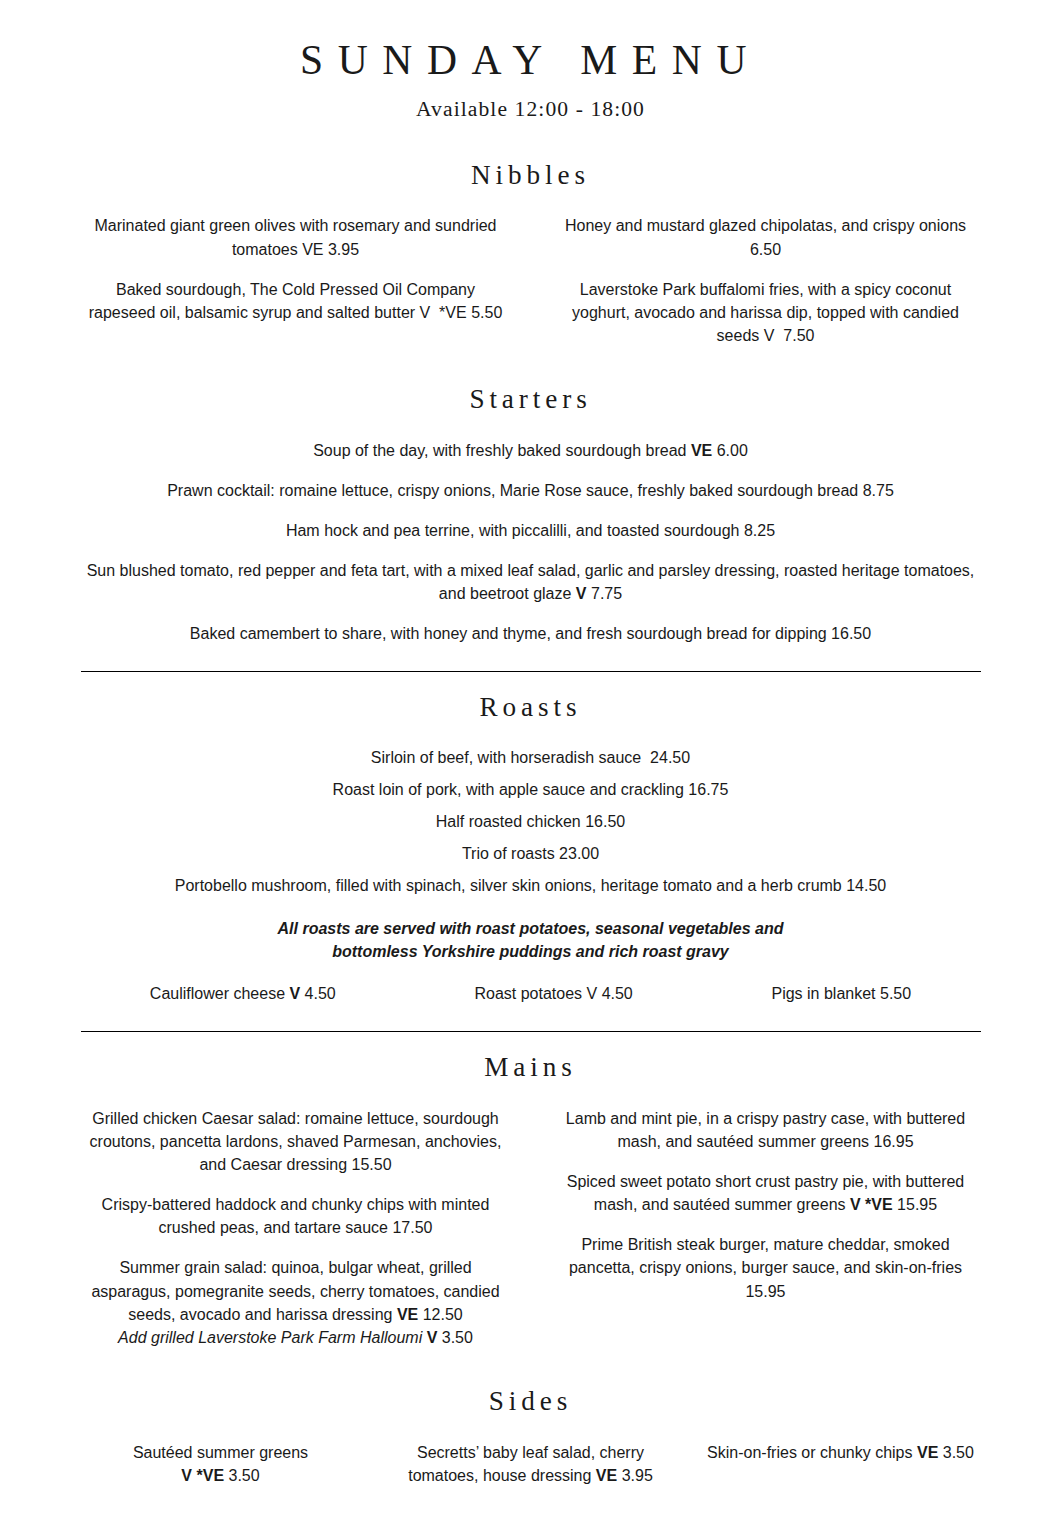SUNDAY MENU
Available 12:00 - 18:00
Nibbles
Marinated giant green olives with rosemary and sundried tomatoes VE 3.95
Baked sourdough, The Cold Pressed Oil Company rapeseed oil, balsamic syrup and salted butter V *VE 5.50
Honey and mustard glazed chipolatas, and crispy onions 6.50
Laverstoke Park buffalomi fries, with a spicy coconut yoghurt, avocado and harissa dip, topped with candied seeds V 7.50
Starters
Soup of the day, with freshly baked sourdough bread VE 6.00
Prawn cocktail: romaine lettuce, crispy onions, Marie Rose sauce, freshly baked sourdough bread 8.75
Ham hock and pea terrine, with piccalilli, and toasted sourdough 8.25
Sun blushed tomato, red pepper and feta tart, with a mixed leaf salad, garlic and parsley dressing, roasted heritage tomatoes, and beetroot glaze V 7.75
Baked camembert to share, with honey and thyme, and fresh sourdough bread for dipping 16.50
Roasts
Sirloin of beef, with horseradish sauce 24.50
Roast loin of pork, with apple sauce and crackling 16.75
Half roasted chicken 16.50
Trio of roasts 23.00
Portobello mushroom, filled with spinach, silver skin onions, heritage tomato and a herb crumb 14.50
All roasts are served with roast potatoes, seasonal vegetables and
bottomless Yorkshire puddings and rich roast gravy
Cauliflower cheese V 4.50
Roast potatoes V 4.50
Pigs in blanket 5.50
Mains
Grilled chicken Caesar salad: romaine lettuce, sourdough croutons, pancetta lardons, shaved Parmesan, anchovies, and Caesar dressing 15.50
Crispy-battered haddock and chunky chips with minted crushed peas, and tartare sauce 17.50
Summer grain salad: quinoa, bulgar wheat, grilled asparagus, pomegranite seeds, cherry tomatoes, candied seeds, avocado and harissa dressing VE 12.50
Add grilled Laverstoke Park Farm Halloumi V 3.50
Lamb and mint pie, in a crispy pastry case, with buttered mash, and sautéed summer greens 16.95
Spiced sweet potato short crust pastry pie, with buttered mash, and sautéed summer greens V *VE 15.95
Prime British steak burger, mature cheddar, smoked pancetta, crispy onions, burger sauce, and skin-on-fries 15.95
Sides
Sautéed summer greens
V *VE 3.50
Secretts’ baby leaf salad, cherry tomatoes, house dressing VE 3.95
Skin-on-fries or chunky chips VE 3.50